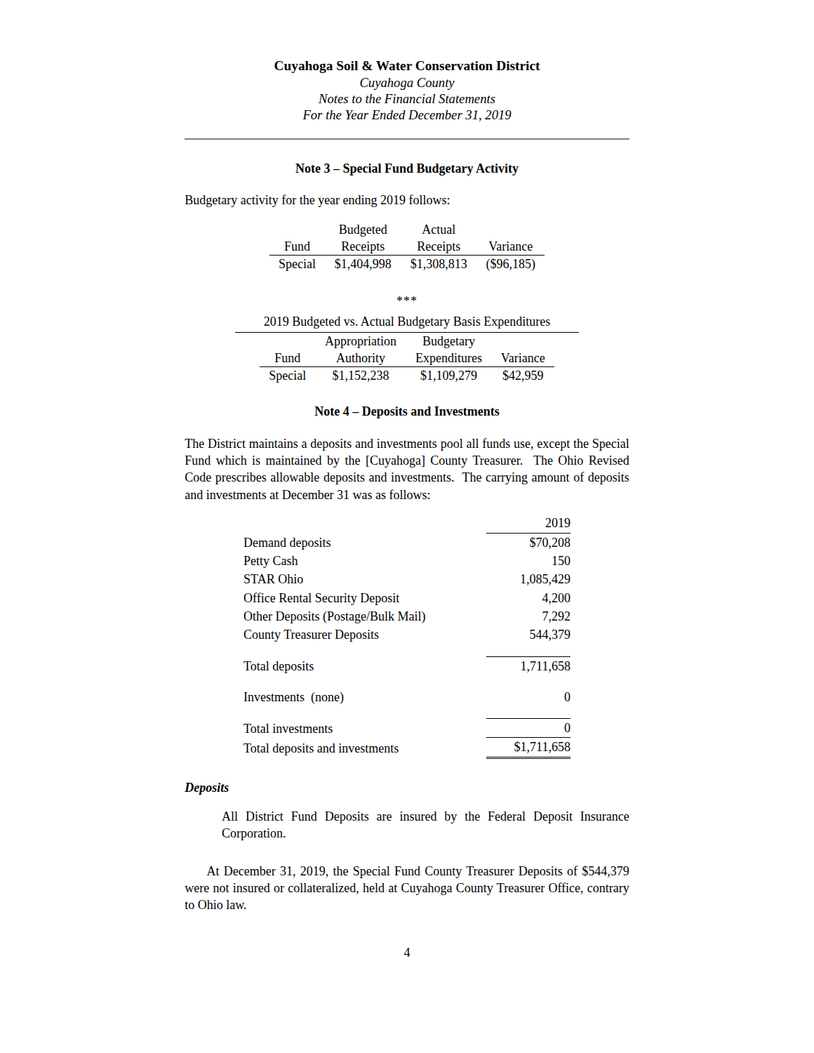Cuyahoga Soil & Water Conservation District
Cuyahoga County
Notes to the Financial Statements
For the Year Ended December 31, 2019
Note 3 – Special Fund Budgetary Activity
Budgetary activity for the year ending 2019 follows:
| | Budgeted | Actual | |
| --- | --- | --- | --- |
| Fund | Receipts | Receipts | Variance |
| Special | $1,404,998 | $1,308,813 | ($96,185) |
***
2019 Budgeted vs. Actual Budgetary Basis Expenditures
| | Appropriation | Budgetary | |
| --- | --- | --- | --- |
| Fund | Authority | Expenditures | Variance |
| Special | $1,152,238 | $1,109,279 | $42,959 |
Note 4 – Deposits and Investments
The District maintains a deposits and investments pool all funds use, except the Special Fund which is maintained by the [Cuyahoga] County Treasurer. The Ohio Revised Code prescribes allowable deposits and investments. The carrying amount of deposits and investments at December 31 was as follows:
| | 2019 |
| Demand deposits | $70,208 |
| Petty Cash | 150 |
| STAR Ohio | 1,085,429 |
| Office Rental Security Deposit | 4,200 |
| Other Deposits (Postage/Bulk Mail) | 7,292 |
| County Treasurer Deposits | 544,379 |
| Total deposits | 1,711,658 |
| Investments (none) | 0 |
| Total investments | 0 |
| Total deposits and investments | $1,711,658 |
Deposits
All District Fund Deposits are insured by the Federal Deposit Insurance Corporation.
At December 31, 2019, the Special Fund County Treasurer Deposits of $544,379 were not insured or collateralized, held at Cuyahoga County Treasurer Office, contrary to Ohio law.
4